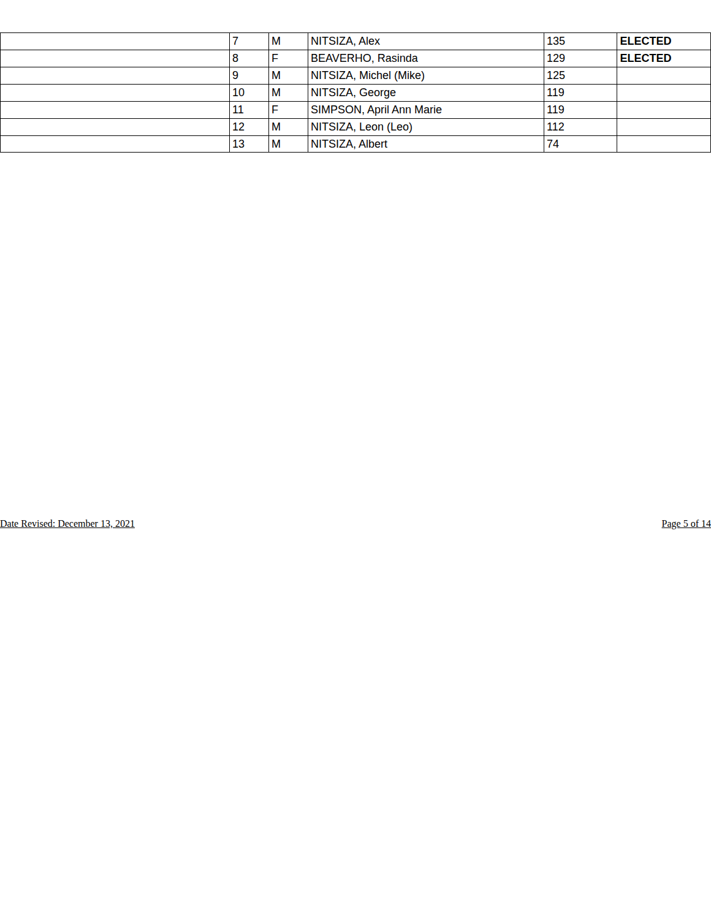| | 7 | M | NITSIZA, Alex | 135 | ELECTED |
| | 8 | F | BEAVERHO, Rasinda | 129 | ELECTED |
| | 9 | M | NITSIZA, Michel (Mike) | 125 | |
| | 10 | M | NITSIZA, George | 119 | |
| | 11 | F | SIMPSON, April Ann Marie | 119 | |
| | 12 | M | NITSIZA, Leon (Leo) | 112 | |
| | 13 | M | NITSIZA, Albert | 74 | |
Date Revised: December 13, 2021 Page 5 of 14